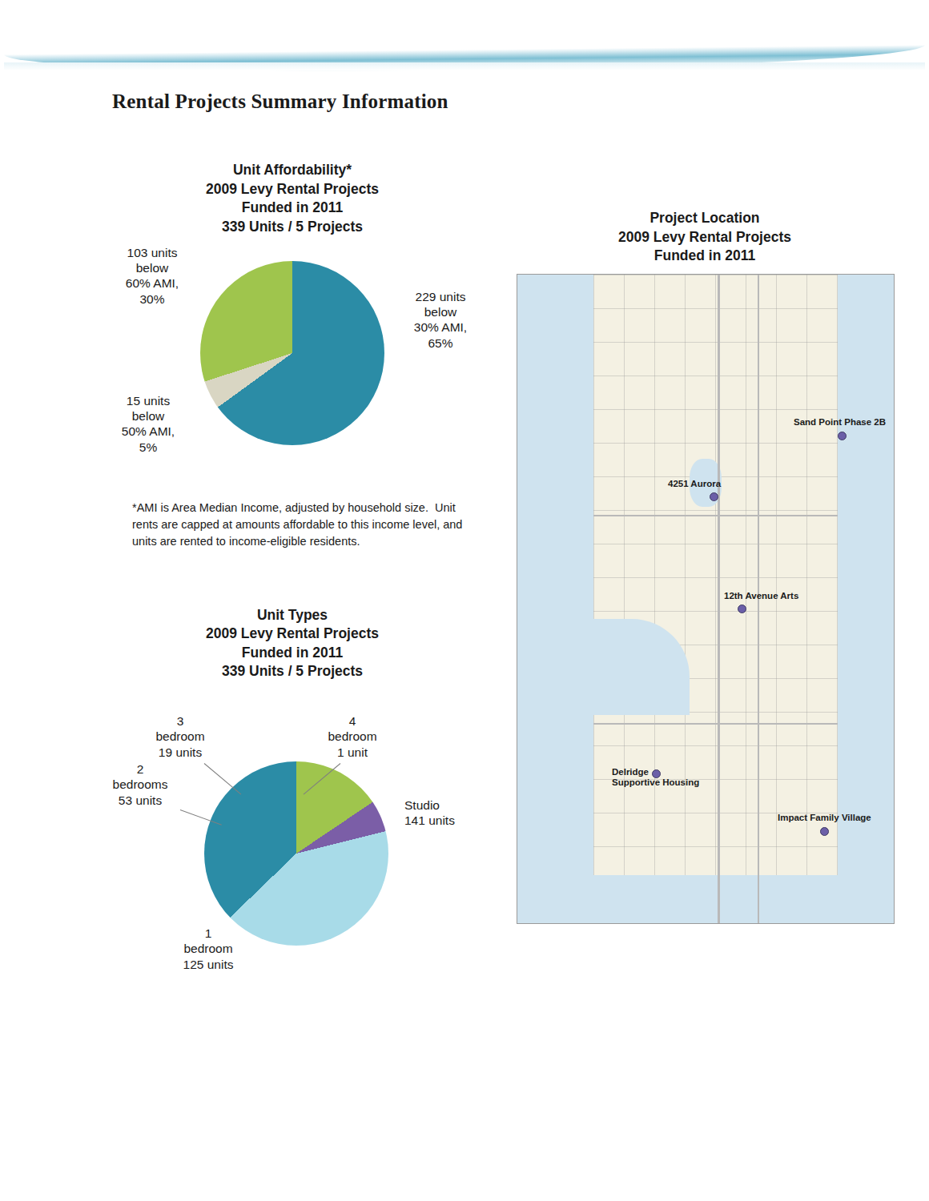Rental Projects Summary Information
Unit Affordability*
2009 Levy Rental Projects
Funded in 2011
339 Units / 5 Projects
103 units
below
60% AMI,
30%
229 units
below
30% AMI,
65%
15 units
below
50% AMI,
5%
*AMI is Area Median Income, adjusted by household size. Unit rents are capped at amounts affordable to this income level, and units are rented to income-eligible residents.
Unit Types
2009 Levy Rental Projects
Funded in 2011
339 Units / 5 Projects
3
bedroom
19 units
4
bedroom
1 unit
2
bedrooms
53 units
Studio
141 units
1
bedroom
125 units
Project Location
2009 Levy Rental Projects
Funded in 2011
Sand Point Phase 2B
4251 Aurora
12th Avenue Arts
Delridge
Supportive Housing
Impact Family Village